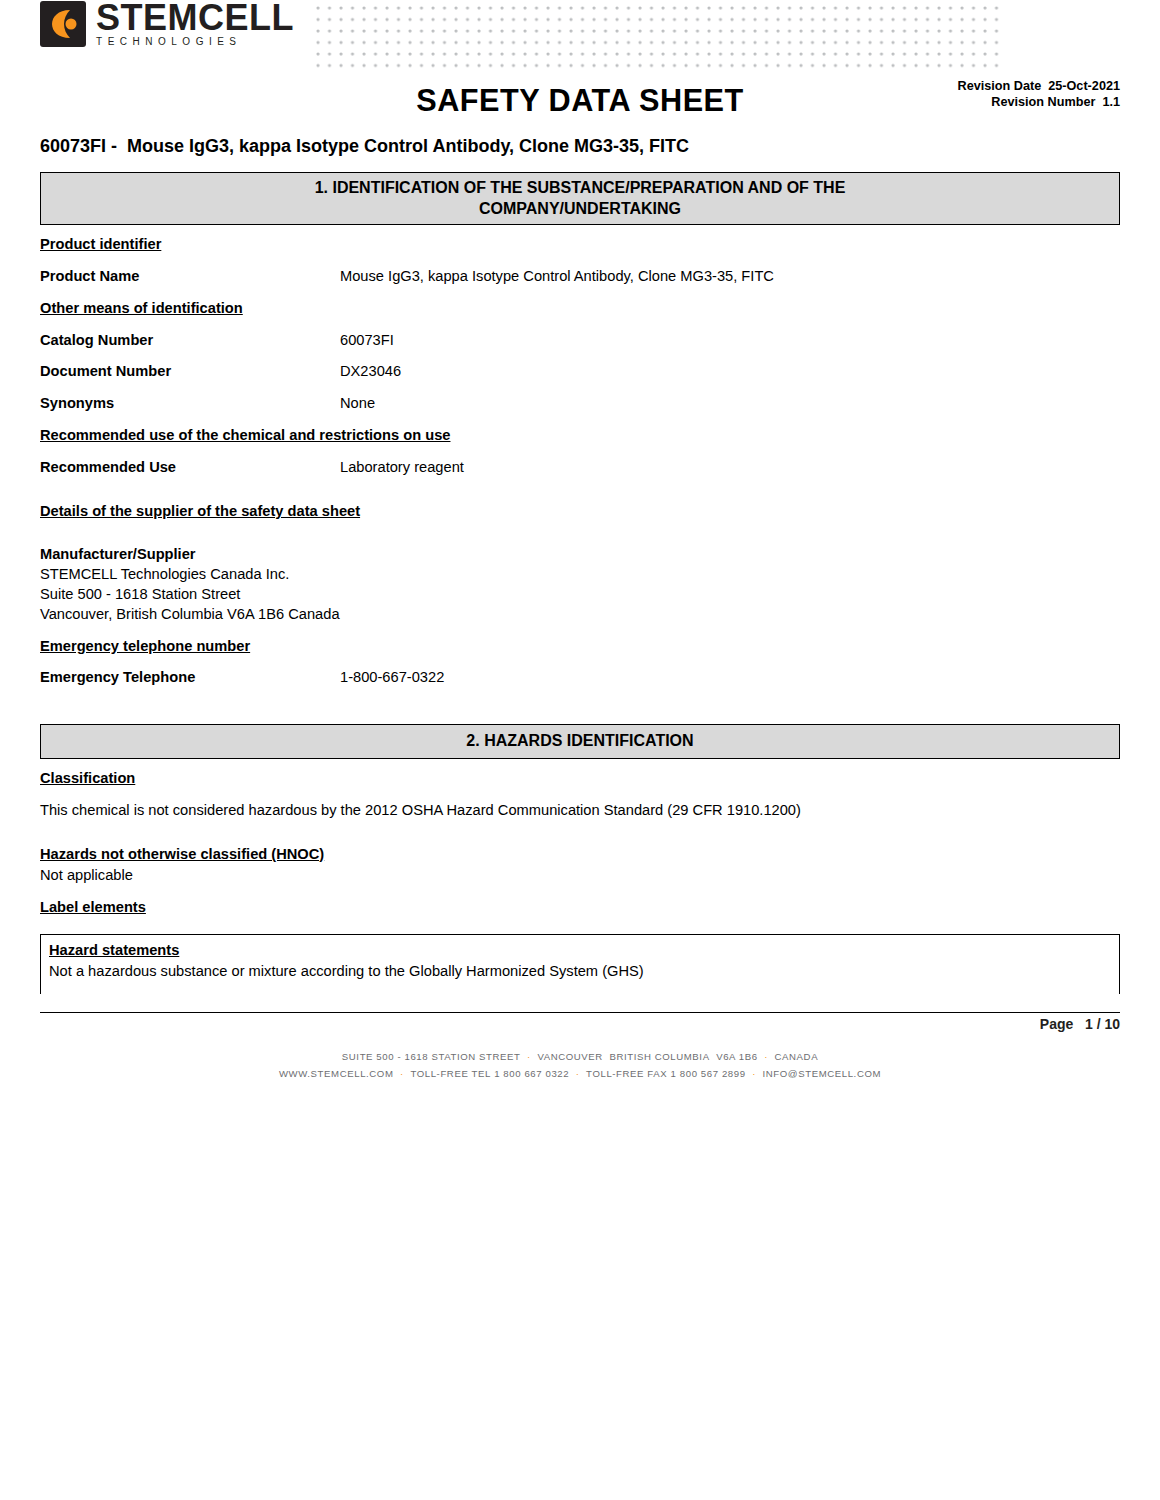STEMCELL
TECHNOLOGIES
SAFETY DATA SHEET
Revision Date 25-Oct-2021
Revision Number 1.1
60073FI - Mouse IgG3, kappa Isotype Control Antibody, Clone MG3-35, FITC
1. IDENTIFICATION OF THE SUBSTANCE/PREPARATION AND OF THE
COMPANY/UNDERTAKING
Product identifier
Product Name
Mouse IgG3, kappa Isotype Control Antibody, Clone MG3-35, FITC
Other means of identification
Catalog Number
60073FI
Document Number
DX23046
Synonyms
None
Recommended use of the chemical and restrictions on use
Recommended Use
Laboratory reagent
Details of the supplier of the safety data sheet
Manufacturer/Supplier
STEMCELL Technologies Canada Inc.
Suite 500 - 1618 Station Street
Vancouver, British Columbia V6A 1B6 Canada
Emergency telephone number
Emergency Telephone
1-800-667-0322
2. HAZARDS IDENTIFICATION
Classification
This chemical is not considered hazardous by the 2012 OSHA Hazard Communication Standard (29 CFR 1910.1200)
Hazards not otherwise classified (HNOC)
Not applicable
Label elements
Hazard statements
Not a hazardous substance or mixture according to the Globally Harmonized System (GHS)
Page 1 / 10
SUITE 500 - 1618 STATION STREET · VANCOUVER BRITISH COLUMBIA V6A 1B6 · CANADA
WWW.STEMCELL.COM · TOLL-FREE TEL 1 800 667 0322 · TOLL-FREE FAX 1 800 567 2899 · INFO@STEMCELL.COM